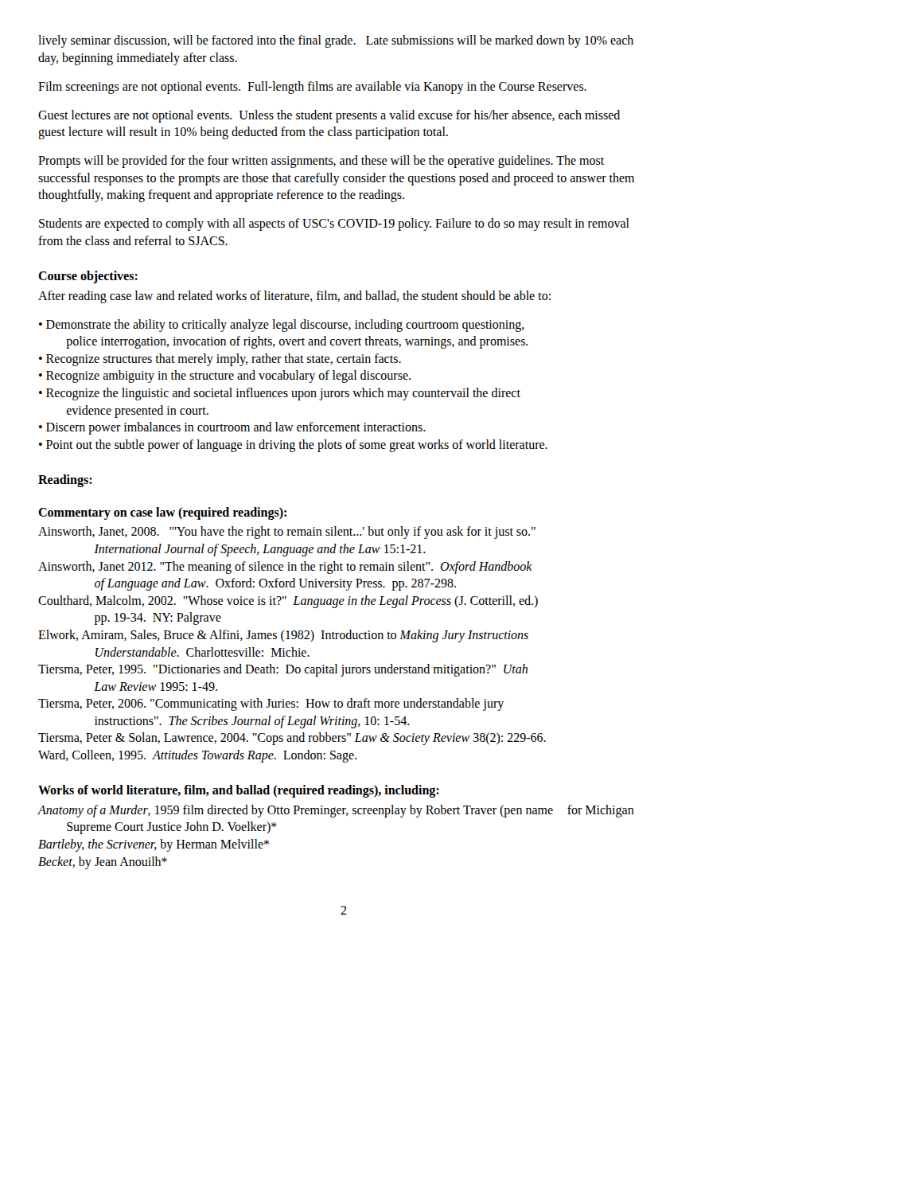lively seminar discussion, will be factored into the final grade. Late submissions will be marked down by 10% each day, beginning immediately after class.
Film screenings are not optional events. Full-length films are available via Kanopy in the Course Reserves.
Guest lectures are not optional events. Unless the student presents a valid excuse for his/her absence, each missed guest lecture will result in 10% being deducted from the class participation total.
Prompts will be provided for the four written assignments, and these will be the operative guidelines. The most successful responses to the prompts are those that carefully consider the questions posed and proceed to answer them thoughtfully, making frequent and appropriate reference to the readings.
Students are expected to comply with all aspects of USC's COVID-19 policy. Failure to do so may result in removal from the class and referral to SJACS.
Course objectives:
After reading case law and related works of literature, film, and ballad, the student should be able to:
• Demonstrate the ability to critically analyze legal discourse, including courtroom questioning,police interrogation, invocation of rights, overt and covert threats, warnings, and promises.
• Recognize structures that merely imply, rather that state, certain facts.
• Recognize ambiguity in the structure and vocabulary of legal discourse.
• Recognize the linguistic and societal influences upon jurors which may countervail the directevidence presented in court.
• Discern power imbalances in courtroom and law enforcement interactions.
• Point out the subtle power of language in driving the plots of some great works of world literature.
Readings:
Commentary on case law (required readings):
Ainsworth, Janet, 2008. "'You have the right to remain silent...' but only if you ask for it just so."International Journal of Speech, Language and the Law 15:1-21.
Ainsworth, Janet 2012. "The meaning of silence in the right to remain silent". Oxford Handbook of Language and Law. Oxford: Oxford University Press. pp. 287-298.
Coulthard, Malcolm, 2002. "Whose voice is it?" Language in the Legal Process (J. Cotterill, ed.)pp. 19-34. NY: Palgrave
Elwork, Amiram, Sales, Bruce & Alfini, James (1982) Introduction to Making Jury Instructions Understandable. Charlottesville: Michie.
Tiersma, Peter, 1995. "Dictionaries and Death: Do capital jurors understand mitigation?" Utah Law Review 1995: 1-49.
Tiersma, Peter, 2006. "Communicating with Juries: How to draft more understandable juryinstructions". The Scribes Journal of Legal Writing, 10: 1-54.
Tiersma, Peter & Solan, Lawrence, 2004. "Cops and robbers" Law & Society Review 38(2): 229-66.
Ward, Colleen, 1995. Attitudes Towards Rape. London: Sage.
Works of world literature, film, and ballad (required readings), including:
Anatomy of a Murder, 1959 film directed by Otto Preminger, screenplay by Robert Traver (pen namefor Michigan Supreme Court Justice John D. Voelker)*
Bartleby, the Scrivener, by Herman Melville*
Becket, by Jean Anouilh*
2